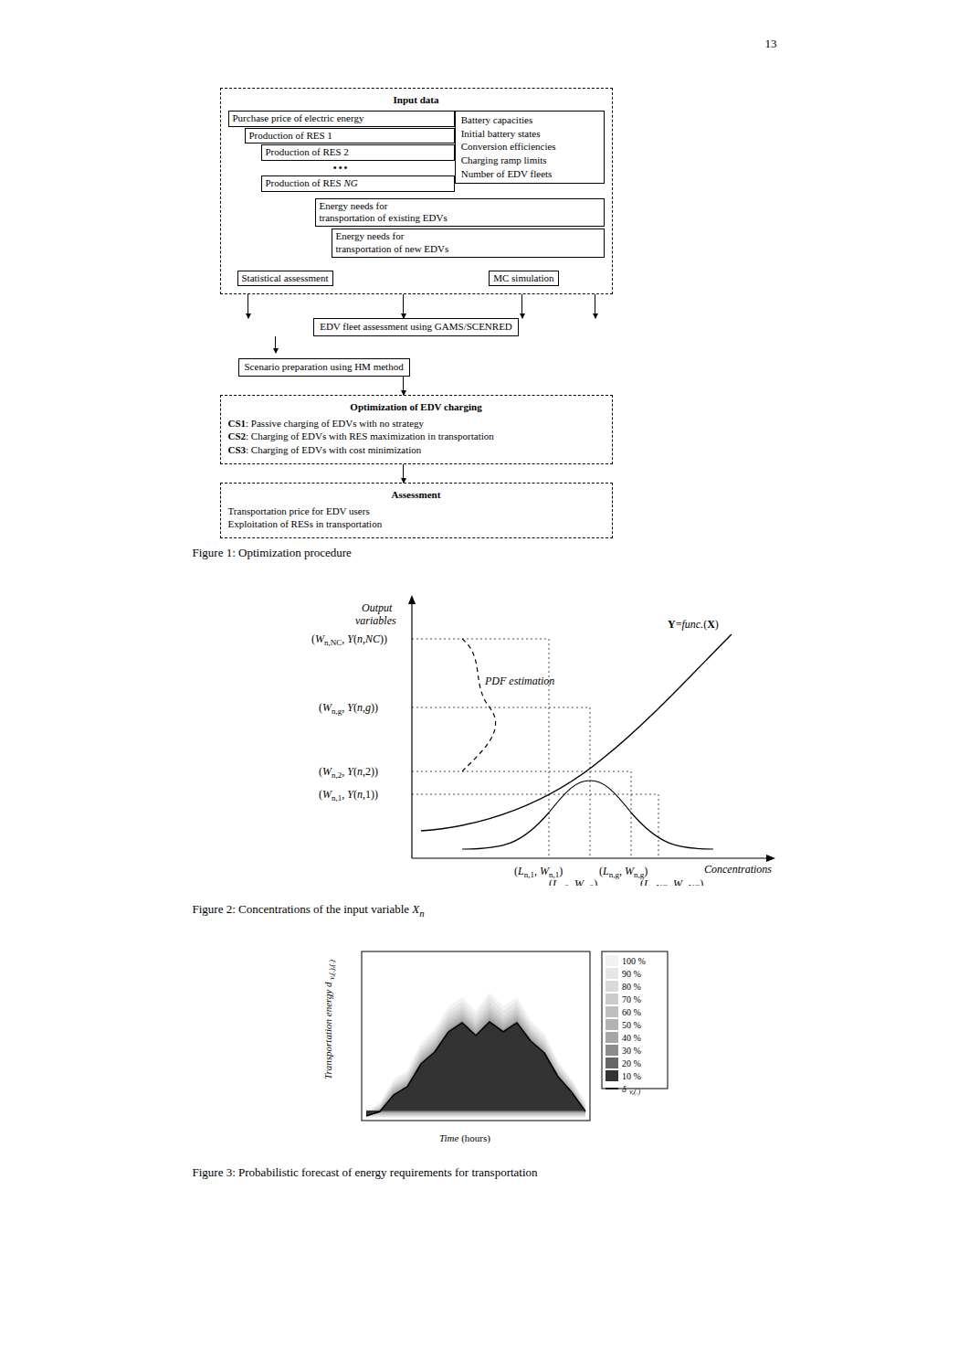13
Input data
Purchase price of electric energy Production of RES 1 Production of RES 2
•••
Production of RES NG
Battery capacities
Initial battery states
Conversion efficiencies
Charging ramp limits
Number of EDV fleets
Energy needs for
transportation of existing EDVs Energy needs for
transportation of new EDVs
Statistical assessment MC simulation
EDV fleet assessment using GAMS/SCENRED
Scenario preparation using HM method
Optimization of EDV charging
CS1: Passive charging of EDVs with no strategy
CS2: Charging of EDVs with RES maximization in transportation
CS3: Charging of EDVs with cost minimization
Assessment
Transportation price for EDV users
Exploitation of RESs in transportation
Figure 1: Optimization procedure
Output variables Concentrations Y=func.(X) PDF estimation (Wn,NC, Y(n,NC)) (Wn,g, Y(n,g)) (Wn,2, Y(n,2)) (Wn,1, Y(n,1)) (Ln,1, Wn,1) (Ln,g, Wn,g) (Ln,2, Wn,2) (Ln,NC, Wn,NC)
Figure 2: Concentrations of the input variable Xn
Transportation energy d v,(.),(.) Time (hours) 100 % 90 % 80 % 70 % 60 % 50 % 40 % 30 % 20 % 10 % δ v,(.)
Figure 3: Probabilistic forecast of energy requirements for transportation